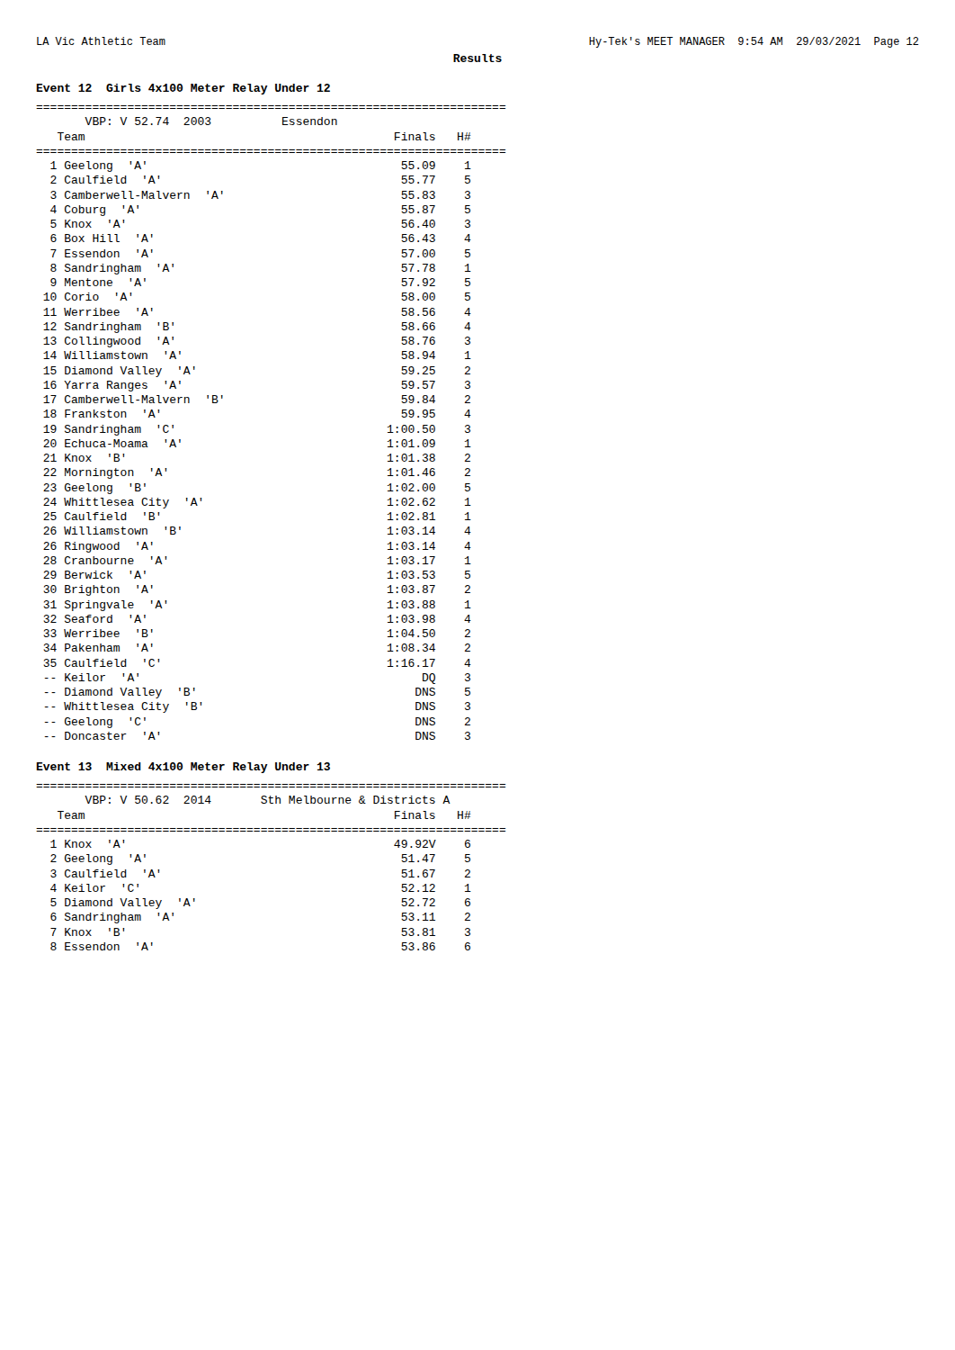LA Vic Athletic Team Hy-Tek's MEET MANAGER 9:54 AM 29/03/2021 Page 12
Results
Event 12 Girls 4x100 Meter Relay Under 12
===================================================================
       VBP: V 52.74  2003          Essendon
   Team                                            Finals   H#
===================================================================
  1 Geelong  'A'                                    55.09    1
  2 Caulfield  'A'                                  55.77    5
  3 Camberwell-Malvern  'A'                         55.83    3
  4 Coburg  'A'                                     55.87    5
  5 Knox  'A'                                       56.40    3
  6 Box Hill  'A'                                   56.43    4
  7 Essendon  'A'                                   57.00    5
  8 Sandringham  'A'                                57.78    1
  9 Mentone  'A'                                    57.92    5
 10 Corio  'A'                                      58.00    5
 11 Werribee  'A'                                   58.56    4
 12 Sandringham  'B'                                58.66    4
 13 Collingwood  'A'                                58.76    3
 14 Williamstown  'A'                               58.94    1
 15 Diamond Valley  'A'                             59.25    2
 16 Yarra Ranges  'A'                               59.57    3
 17 Camberwell-Malvern  'B'                         59.84    2
 18 Frankston  'A'                                  59.95    4
 19 Sandringham  'C'                              1:00.50    3
 20 Echuca-Moama  'A'                             1:01.09    1
 21 Knox  'B'                                     1:01.38    2
 22 Mornington  'A'                               1:01.46    2
 23 Geelong  'B'                                  1:02.00    5
 24 Whittlesea City  'A'                          1:02.62    1
 25 Caulfield  'B'                                1:02.81    1
 26 Williamstown  'B'                             1:03.14    4
 26 Ringwood  'A'                                 1:03.14    4
 28 Cranbourne  'A'                               1:03.17    1
 29 Berwick  'A'                                  1:03.53    5
 30 Brighton  'A'                                 1:03.87    2
 31 Springvale  'A'                               1:03.88    1
 32 Seaford  'A'                                  1:03.98    4
 33 Werribee  'B'                                 1:04.50    2
 34 Pakenham  'A'                                 1:08.34    2
 35 Caulfield  'C'                                1:16.17    4
 -- Keilor  'A'                                        DQ    3
 -- Diamond Valley  'B'                               DNS    5
 -- Whittlesea City  'B'                              DNS    3
 -- Geelong  'C'                                      DNS    2
 -- Doncaster  'A'                                    DNS    3
Event 13 Mixed 4x100 Meter Relay Under 13
===================================================================
       VBP: V 50.62  2014       Sth Melbourne & Districts A
   Team                                            Finals   H#
===================================================================
  1 Knox  'A'                                      49.92V    6
  2 Geelong  'A'                                    51.47    5
  3 Caulfield  'A'                                  51.67    2
  4 Keilor  'C'                                     52.12    1
  5 Diamond Valley  'A'                             52.72    6
  6 Sandringham  'A'                                53.11    2
  7 Knox  'B'                                       53.81    3
  8 Essendon  'A'                                   53.86    6